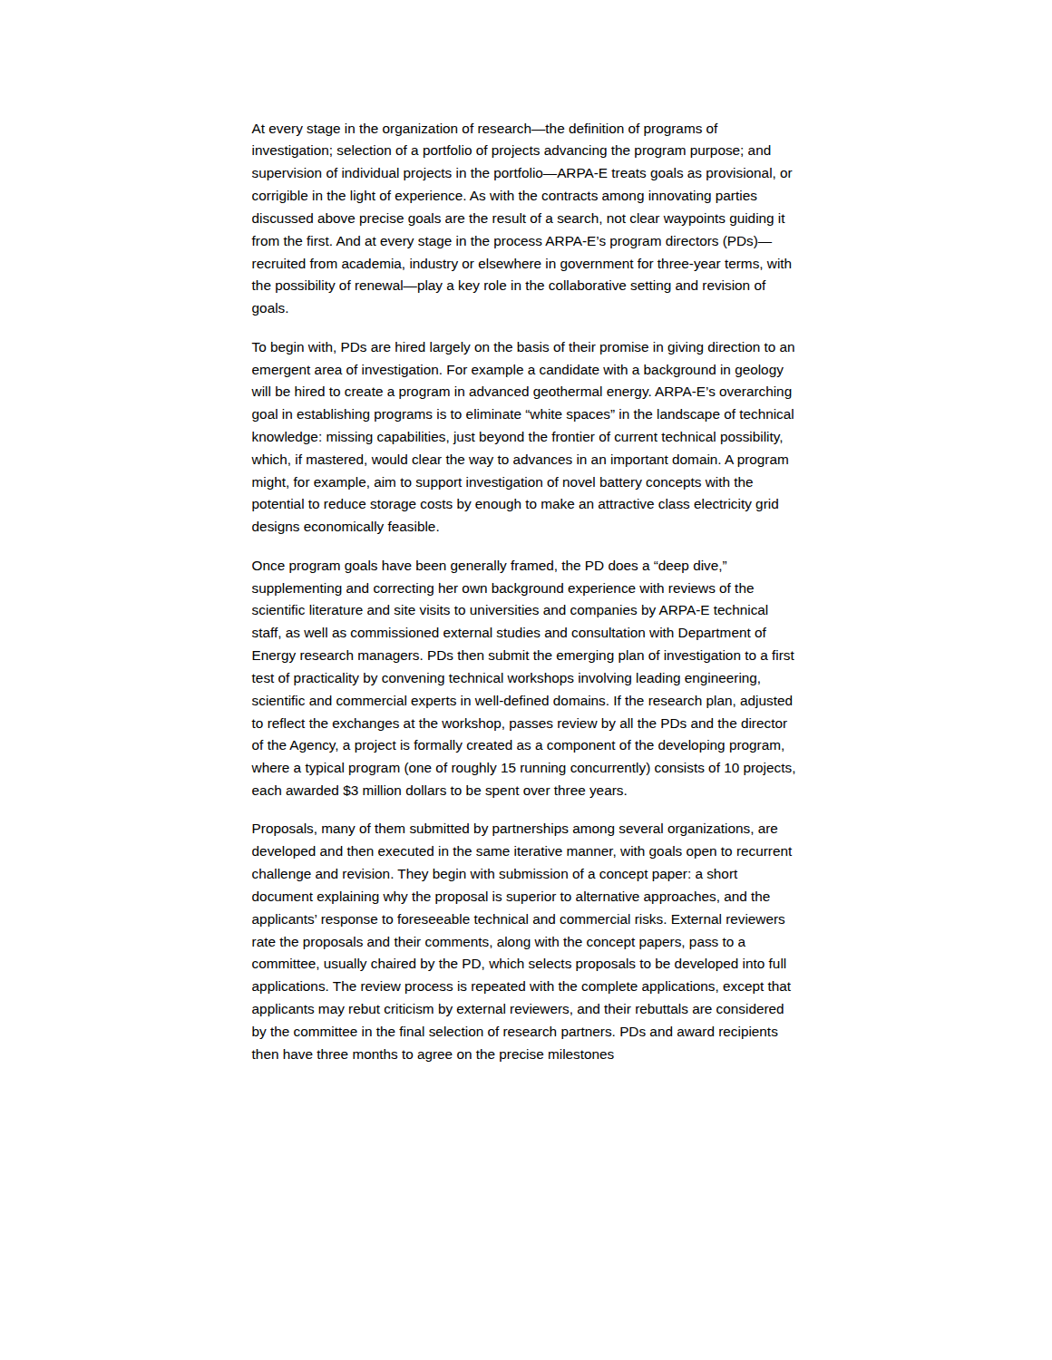At every stage in the organization of research—the definition of programs of investigation; selection of a portfolio of projects advancing the program purpose; and supervision of individual projects in the portfolio—ARPA-E treats goals as provisional, or corrigible in the light of experience. As with the contracts among innovating parties discussed above precise goals are the result of a search, not clear waypoints guiding it from the first. And at every stage in the process ARPA-E’s program directors (PDs)—recruited from academia, industry or elsewhere in government for three-year terms, with the possibility of renewal—play a key role in the collaborative setting and revision of goals.
To begin with, PDs are hired largely on the basis of their promise in giving direction to an emergent area of investigation. For example a candidate with a background in geology will be hired to create a program in advanced geothermal energy. ARPA-E’s overarching goal in establishing programs is to eliminate “white spaces” in the landscape of technical knowledge: missing capabilities, just beyond the frontier of current technical possibility, which, if mastered, would clear the way to advances in an important domain. A program might, for example, aim to support investigation of novel battery concepts with the potential to reduce storage costs by enough to make an attractive class electricity grid designs economically feasible.
Once program goals have been generally framed, the PD does a “deep dive,” supplementing and correcting her own background experience with reviews of the scientific literature and site visits to universities and companies by ARPA-E technical staff, as well as commissioned external studies and consultation with Department of Energy research managers. PDs then submit the emerging plan of investigation to a first test of practicality by convening technical workshops involving leading engineering, scientific and commercial experts in well-defined domains. If the research plan, adjusted to reflect the exchanges at the workshop, passes review by all the PDs and the director of the Agency, a project is formally created as a component of the developing program, where a typical program (one of roughly 15 running concurrently) consists of 10 projects, each awarded $3 million dollars to be spent over three years.
Proposals, many of them submitted by partnerships among several organizations, are developed and then executed in the same iterative manner, with goals open to recurrent challenge and revision. They begin with submission of a concept paper: a short document explaining why the proposal is superior to alternative approaches, and the applicants’ response to foreseeable technical and commercial risks. External reviewers rate the proposals and their comments, along with the concept papers, pass to a committee, usually chaired by the PD, which selects proposals to be developed into full applications. The review process is repeated with the complete applications, except that applicants may rebut criticism by external reviewers, and their rebuttals are considered by the committee in the final selection of research partners. PDs and award recipients then have three months to agree on the precise milestones